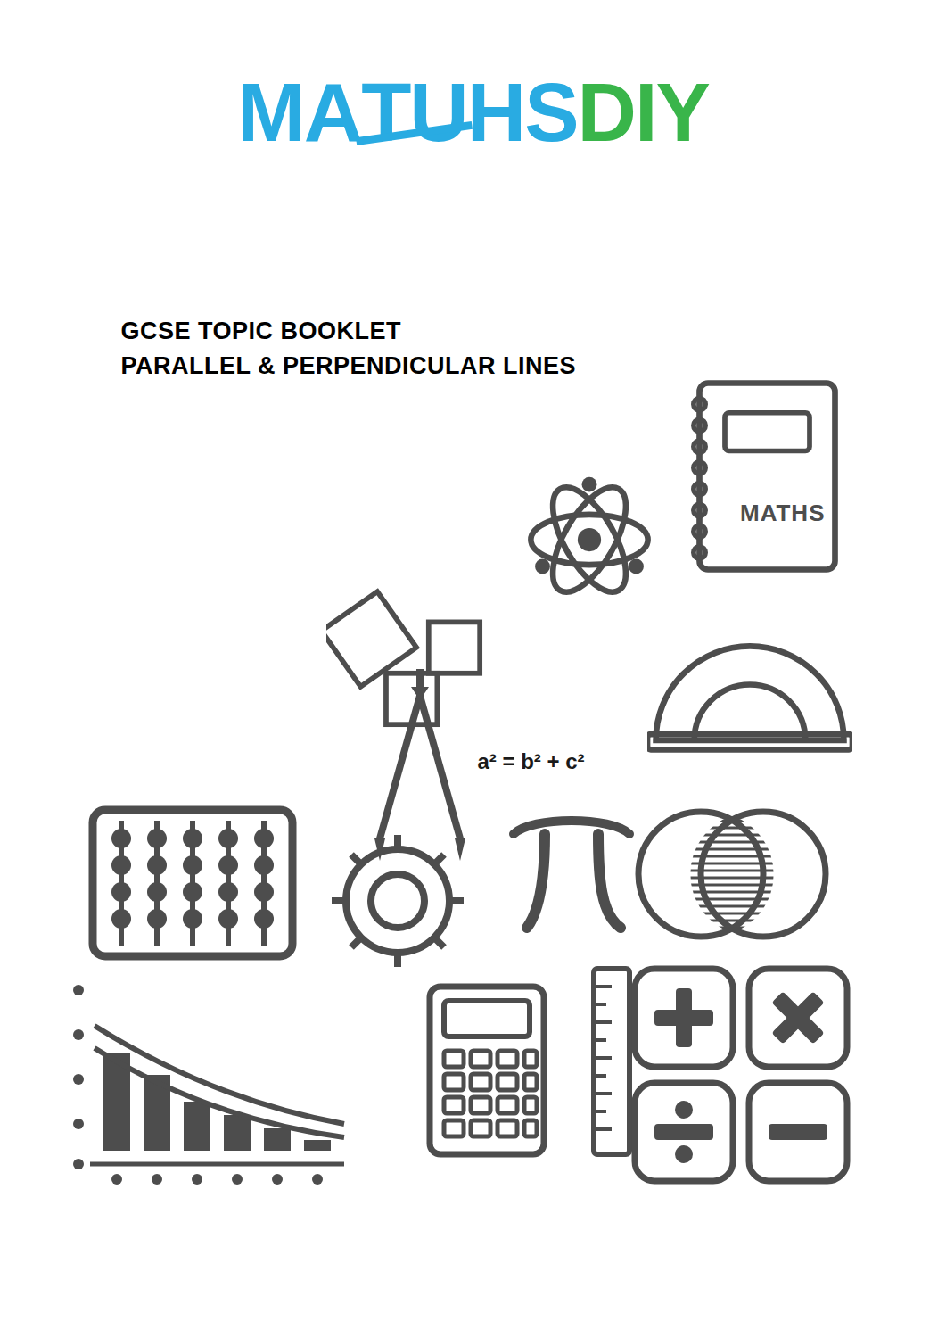MATUHS DIY
GCSE Topic Booklet
Parallel & Perpendicular Lines
MATHS a² = b² + c²